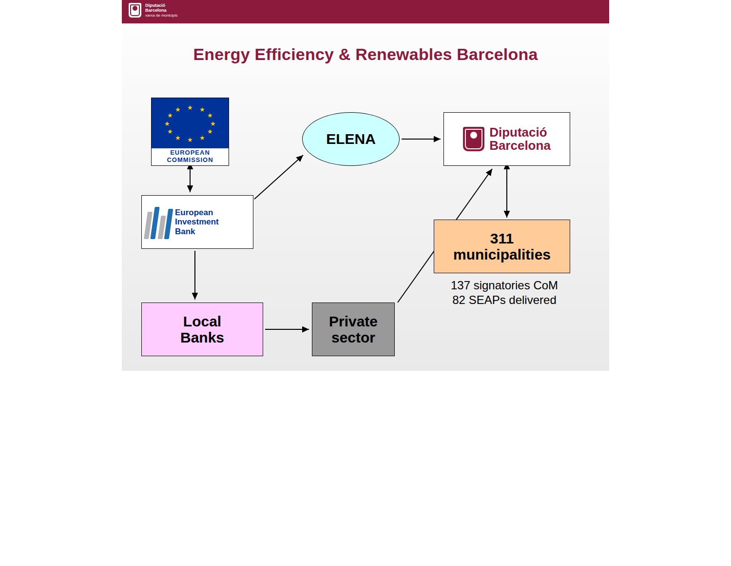Diputació Barcelona xarxa de municipis
Energy Efficiency & Renewables Barcelona
★ ★ ★ ★ ★ ★ ★ ★ ★ ★ ★ ★
EUROPEAN
COMMISSION
European
Investment
Bank
ELENA
Diputació
Barcelona
311
municipalities
Local
Banks
Private
sector
137 signatories CoM
82 SEAPs delivered